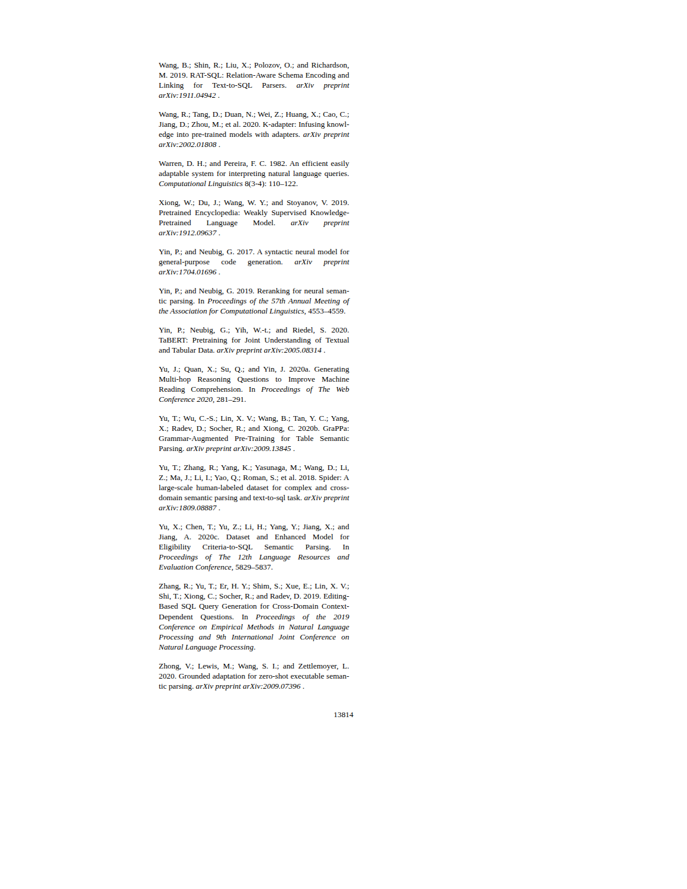Wang, B.; Shin, R.; Liu, X.; Polozov, O.; and Richardson, M. 2019. RAT-SQL: Relation-Aware Schema Encoding and Linking for Text-to-SQL Parsers. arXiv preprint arXiv:1911.04942 .
Wang, R.; Tang, D.; Duan, N.; Wei, Z.; Huang, X.; Cao, C.; Jiang, D.; Zhou, M.; et al. 2020. K-adapter: Infusing knowledge into pre-trained models with adapters. arXiv preprint arXiv:2002.01808 .
Warren, D. H.; and Pereira, F. C. 1982. An efficient easily adaptable system for interpreting natural language queries. Computational Linguistics 8(3-4): 110–122.
Xiong, W.; Du, J.; Wang, W. Y.; and Stoyanov, V. 2019. Pretrained Encyclopedia: Weakly Supervised Knowledge-Pretrained Language Model. arXiv preprint arXiv:1912.09637 .
Yin, P.; and Neubig, G. 2017. A syntactic neural model for general-purpose code generation. arXiv preprint arXiv:1704.01696 .
Yin, P.; and Neubig, G. 2019. Reranking for neural semantic parsing. In Proceedings of the 57th Annual Meeting of the Association for Computational Linguistics, 4553–4559.
Yin, P.; Neubig, G.; Yih, W.-t.; and Riedel, S. 2020. TaBERT: Pretraining for Joint Understanding of Textual and Tabular Data. arXiv preprint arXiv:2005.08314 .
Yu, J.; Quan, X.; Su, Q.; and Yin, J. 2020a. Generating Multi-hop Reasoning Questions to Improve Machine Reading Comprehension. In Proceedings of The Web Conference 2020, 281–291.
Yu, T.; Wu, C.-S.; Lin, X. V.; Wang, B.; Tan, Y. C.; Yang, X.; Radev, D.; Socher, R.; and Xiong, C. 2020b. GraPPa: Grammar-Augmented Pre-Training for Table Semantic Parsing. arXiv preprint arXiv:2009.13845 .
Yu, T.; Zhang, R.; Yang, K.; Yasunaga, M.; Wang, D.; Li, Z.; Ma, J.; Li, I.; Yao, Q.; Roman, S.; et al. 2018. Spider: A large-scale human-labeled dataset for complex and cross-domain semantic parsing and text-to-sql task. arXiv preprint arXiv:1809.08887 .
Yu, X.; Chen, T.; Yu, Z.; Li, H.; Yang, Y.; Jiang, X.; and Jiang, A. 2020c. Dataset and Enhanced Model for Eligibility Criteria-to-SQL Semantic Parsing. In Proceedings of The 12th Language Resources and Evaluation Conference, 5829–5837.
Zhang, R.; Yu, T.; Er, H. Y.; Shim, S.; Xue, E.; Lin, X. V.; Shi, T.; Xiong, C.; Socher, R.; and Radev, D. 2019. Editing-Based SQL Query Generation for Cross-Domain Context-Dependent Questions. In Proceedings of the 2019 Conference on Empirical Methods in Natural Language Processing and 9th International Joint Conference on Natural Language Processing.
Zhong, V.; Lewis, M.; Wang, S. I.; and Zettlemoyer, L. 2020. Grounded adaptation for zero-shot executable semantic parsing. arXiv preprint arXiv:2009.07396 .
13814